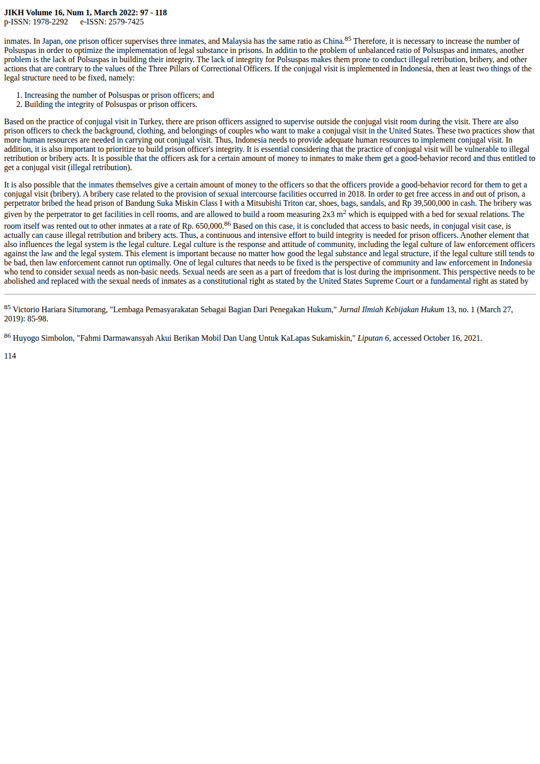JIKH Volume 16, Num 1, March 2022: 97 - 118
p-ISSN: 1978-2292 e-ISSN: 2579-7425
inmates. In Japan, one prison officer supervises three inmates, and Malaysia has the same ratio as China.85 Therefore, it is necessary to increase the number of Polsuspas in order to optimize the implementation of legal substance in prisons. In additin to the problem of unbalanced ratio of Polsuspas and inmates, another problem is the lack of Polsuspas in building their integrity. The lack of integrity for Polsuspas makes them prone to conduct illegal retribution, bribery, and other actions that are contrary to the values of the Three Pillars of Correctional Officers. If the conjugal visit is implemented in Indonesia, then at least two things of the legal structure need to be fixed, namely:
Increasing the number of Polsuspas or prison officers; and
Building the integrity of Polsuspas or prison officers.
Based on the practice of conjugal visit in Turkey, there are prison officers assigned to supervise outside the conjugal visit room during the visit. There are also prison officers to check the background, clothing, and belongings of couples who want to make a conjugal visit in the United States. These two practices show that more human resources are needed in carrying out conjugal visit. Thus, Indonesia needs to provide adequate human resources to implement conjugal visit. In addition, it is also important to prioritize to build prison officer's integrity. It is essential considering that the practice of conjugal visit will be vulnerable to illegal retribution or bribery acts. It is possible that the officers ask for a certain amount of money to inmates to make them get a good-behavior record and thus entitled to get a conjugal visit (illegal retribution).
It is also possible that the inmates themselves give a certain amount of money to the officers so that the officers provide a good-behavior record for them to get a conjugal visit (bribery). A bribery case related to the provision of sexual intercourse facilities occurred in 2018. In order to get free access in and out of prison, a perpetrator bribed the head prison of Bandung Suka Miskin Class I with a Mitsubishi Triton car, shoes, bags, sandals, and Rp 39,500,000 in cash. The bribery was given by the perpetrator to get facilities in cell rooms, and are allowed to build a room measuring 2x3 m2 which is equipped with a bed for sexual relations. The room itself was rented out to other inmates at a rate of Rp. 650,000.86 Based on this case, it is concluded that access to basic needs, in conjugal visit case, is actually can cause illegal retribution and bribery acts. Thus, a continuous and intensive effort to build integrity is needed for prison officers. Another element that also influences the legal system is the legal culture. Legal culture is the response and attitude of community, including the legal culture of law enforcement officers against the law and the legal system. This element is important because no matter how good the legal substance and legal structure, if the legal culture still tends to be bad, then law enforcement cannot run optimally. One of legal cultures that needs to be fixed is the perspective of community and law enforcement in Indonesia who tend to consider sexual needs as non-basic needs. Sexual needs are seen as a part of freedom that is lost during the imprisonment. This perspective needs to be abolished and replaced with the sexual needs of inmates as a constitutional right as stated by the United States Supreme Court or a fundamental right as stated by
85 Victorio Hariara Situmorang, "Lembaga Pemasyarakatan Sebagai Bagian Dari Penegakan Hukum," Jurnal Ilmiah Kebijakan Hukum 13, no. 1 (March 27, 2019): 85-98.
86 Huyogo Simbolon, "Fahmi Darmawansyah Akui Berikan Mobil Dan Uang Untuk KaLapas Sukamiskin," Liputan 6, accessed October 16, 2021.
114